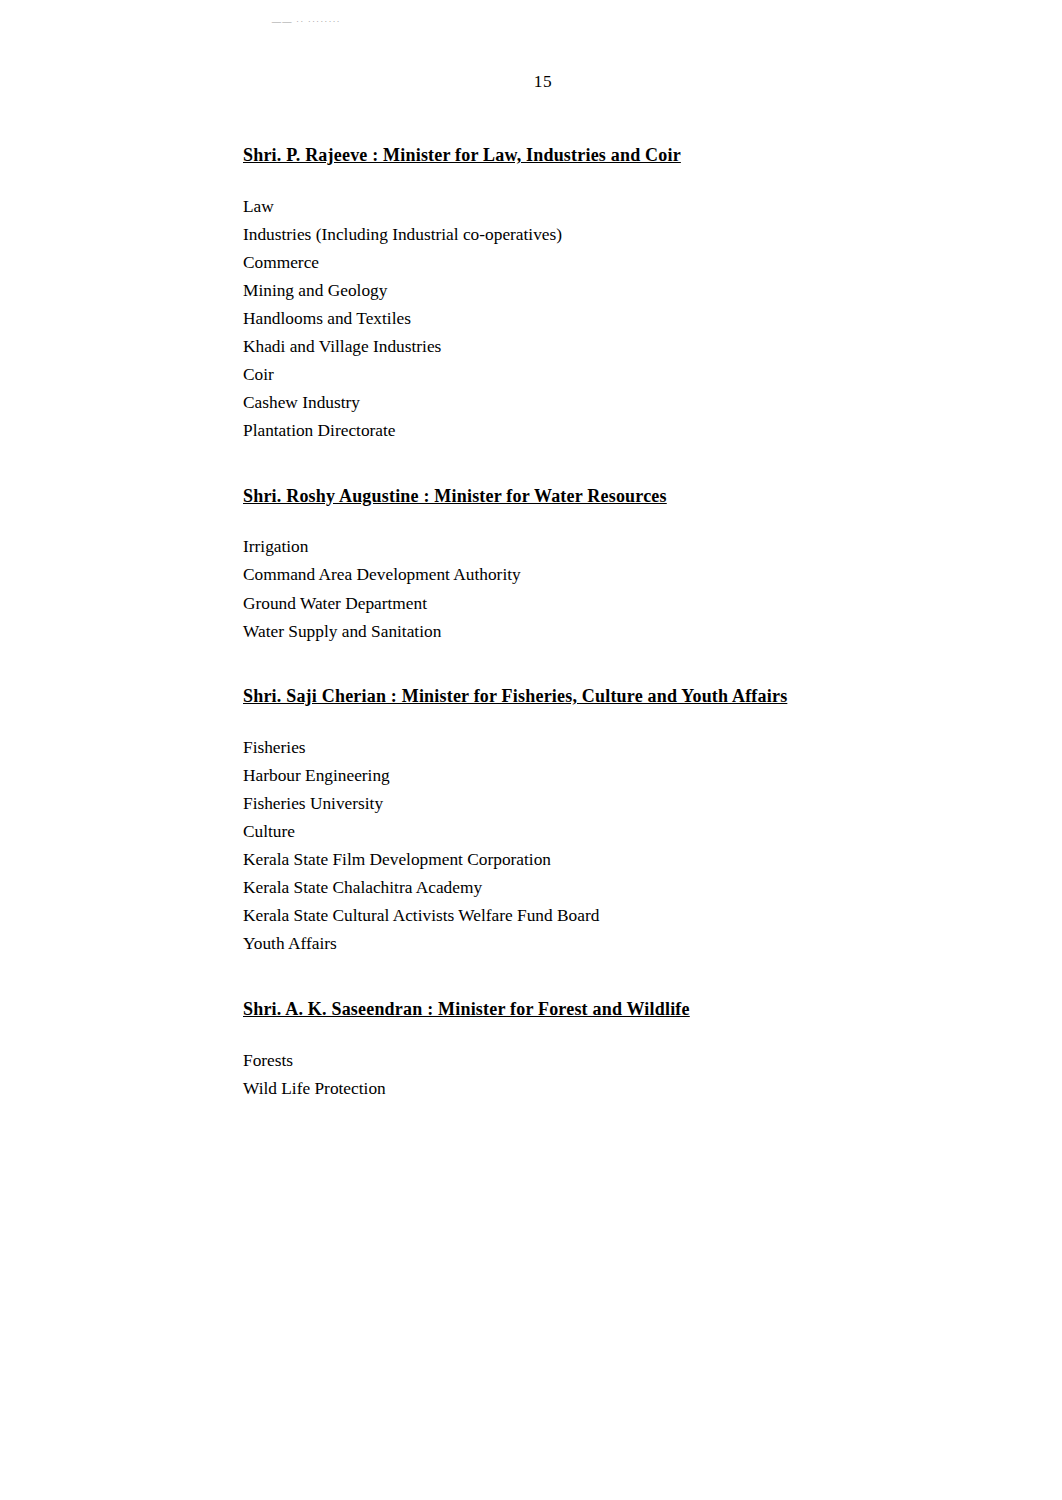—— ·· ········
15
Shri. P. Rajeeve : Minister for Law, Industries and Coir
Law
Industries (Including Industrial co-operatives)
Commerce
Mining and Geology
Handlooms and Textiles
Khadi and Village Industries
Coir
Cashew Industry
Plantation Directorate
Shri. Roshy Augustine : Minister for Water Resources
Irrigation
Command Area Development Authority
Ground Water Department
Water Supply and Sanitation
Shri. Saji Cherian : Minister for Fisheries, Culture and Youth Affairs
Fisheries
Harbour Engineering
Fisheries University
Culture
Kerala State Film Development Corporation
Kerala State Chalachitra Academy
Kerala State Cultural Activists Welfare Fund Board
Youth Affairs
Shri. A. K. Saseendran : Minister for Forest and Wildlife
Forests
Wild Life Protection